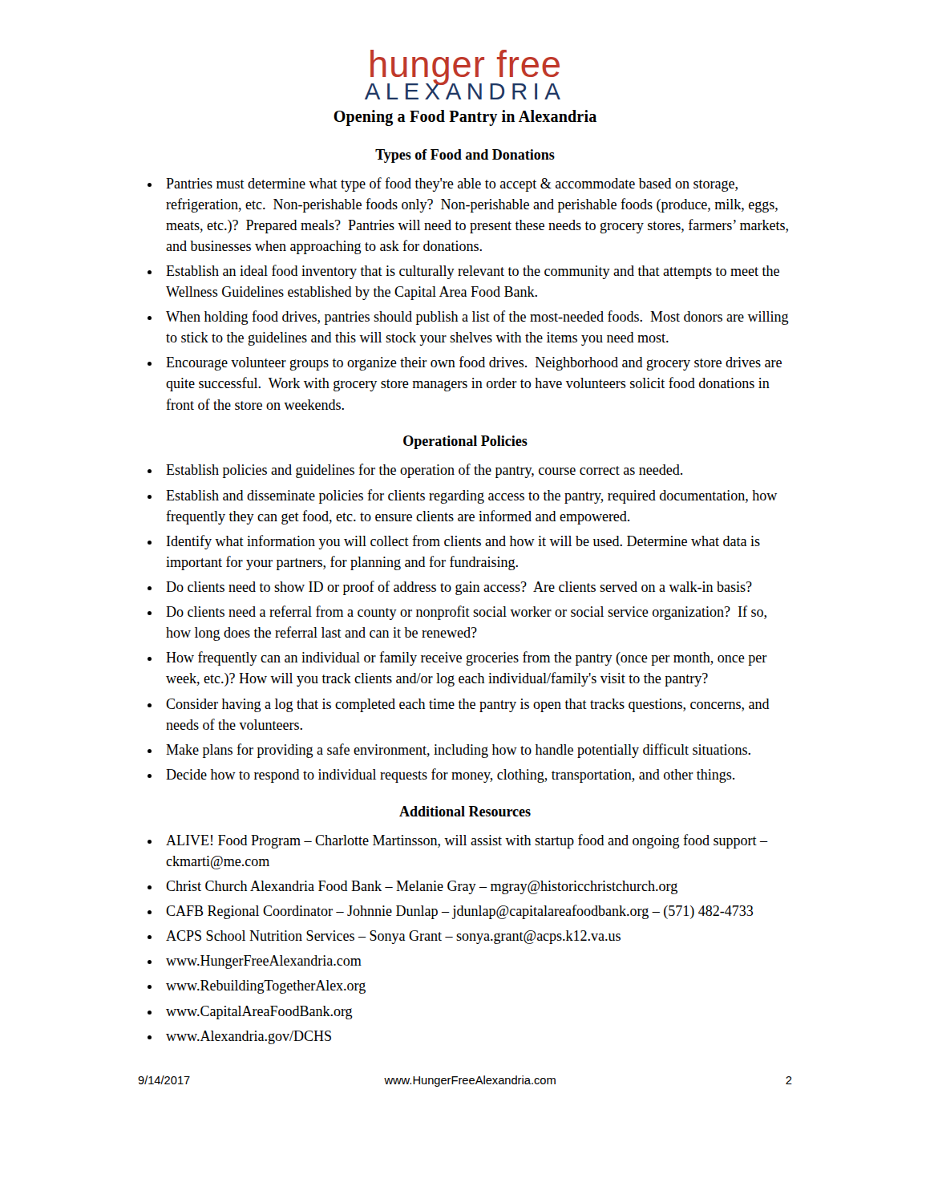hunger free ALEXANDRIA
Opening a Food Pantry in Alexandria
Types of Food and Donations
Pantries must determine what type of food they're able to accept & accommodate based on storage, refrigeration, etc. Non-perishable foods only? Non-perishable and perishable foods (produce, milk, eggs, meats, etc.)? Prepared meals? Pantries will need to present these needs to grocery stores, farmers’ markets, and businesses when approaching to ask for donations.
Establish an ideal food inventory that is culturally relevant to the community and that attempts to meet the Wellness Guidelines established by the Capital Area Food Bank.
When holding food drives, pantries should publish a list of the most-needed foods. Most donors are willing to stick to the guidelines and this will stock your shelves with the items you need most.
Encourage volunteer groups to organize their own food drives. Neighborhood and grocery store drives are quite successful. Work with grocery store managers in order to have volunteers solicit food donations in front of the store on weekends.
Operational Policies
Establish policies and guidelines for the operation of the pantry, course correct as needed.
Establish and disseminate policies for clients regarding access to the pantry, required documentation, how frequently they can get food, etc. to ensure clients are informed and empowered.
Identify what information you will collect from clients and how it will be used. Determine what data is important for your partners, for planning and for fundraising.
Do clients need to show ID or proof of address to gain access? Are clients served on a walk-in basis?
Do clients need a referral from a county or nonprofit social worker or social service organization? If so, how long does the referral last and can it be renewed?
How frequently can an individual or family receive groceries from the pantry (once per month, once per week, etc.)? How will you track clients and/or log each individual/family's visit to the pantry?
Consider having a log that is completed each time the pantry is open that tracks questions, concerns, and needs of the volunteers.
Make plans for providing a safe environment, including how to handle potentially difficult situations.
Decide how to respond to individual requests for money, clothing, transportation, and other things.
Additional Resources
ALIVE! Food Program – Charlotte Martinsson, will assist with startup food and ongoing food support – ckmarti@me.com
Christ Church Alexandria Food Bank – Melanie Gray – mgray@historicchristchurch.org
CAFB Regional Coordinator – Johnnie Dunlap – jdunlap@capitalareafoodbank.org – (571) 482-4733
ACPS School Nutrition Services – Sonya Grant – sonya.grant@acps.k12.va.us
www.HungerFreeAlexandria.com
www.RebuildingTogetherAlex.org
www.CapitalAreaFoodBank.org
www.Alexandria.gov/DCHS
9/14/2017 www.HungerFreeAlexandria.com 2